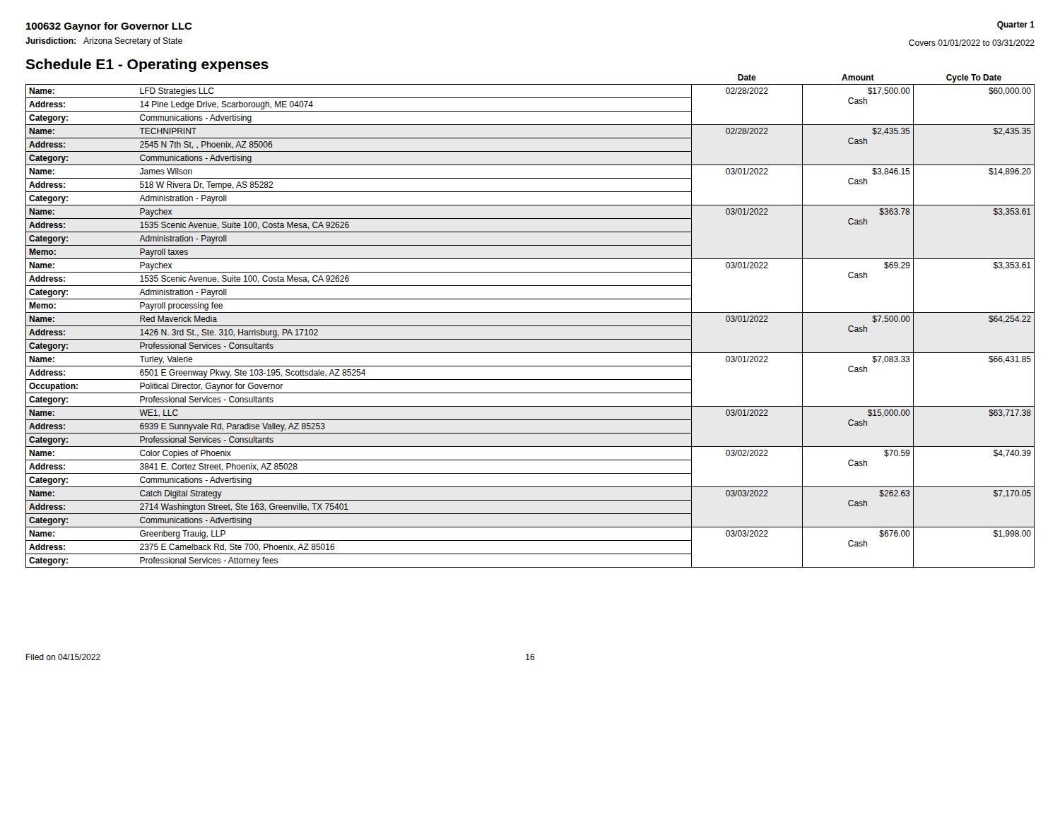100632 Gaynor for Governor LLC
Jurisdiction: Arizona Secretary of State
Quarter 1
Covers 01/01/2022 to 03/31/2022
Schedule E1 - Operating expenses
| | | Date | Amount | Cycle To Date |
| --- | --- | --- | --- | --- |
| Name: | LFD Strategies LLC | 02/28/2022 | $17,500.00 Cash | $60,000.00 |
| Address: | 14 Pine Ledge Drive, Scarborough, ME 04074 |
| Category: | Communications - Advertising |
| Name: | TECHNIPRINT | 02/28/2022 | $2,435.35 Cash | $2,435.35 |
| Address: | 2545 N 7th St, , Phoenix, AZ 85006 |
| Category: | Communications - Advertising |
| Name: | James Wilson | 03/01/2022 | $3,846.15 Cash | $14,896.20 |
| Address: | 518 W Rivera Dr, Tempe, AS 85282 |
| Category: | Administration - Payroll |
| Name: | Paychex | 03/01/2022 | $363.78 Cash | $3,353.61 |
| Address: | 1535 Scenic Avenue, Suite 100, Costa Mesa, CA 92626 |
| Category: | Administration - Payroll |
| Memo: | Payroll taxes |
| Name: | Paychex | 03/01/2022 | $69.29 Cash | $3,353.61 |
| Address: | 1535 Scenic Avenue, Suite 100, Costa Mesa, CA 92626 |
| Category: | Administration - Payroll |
| Memo: | Payroll processing fee |
| Name: | Red Maverick Media | 03/01/2022 | $7,500.00 Cash | $64,254.22 |
| Address: | 1426 N. 3rd St., Ste. 310, Harrisburg, PA 17102 |
| Category: | Professional Services - Consultants |
| Name: | Turley, Valerie | 03/01/2022 | $7,083.33 Cash | $66,431.85 |
| Address: | 6501 E Greenway Pkwy, Ste 103-195, Scottsdale, AZ 85254 |
| Occupation: | Political Director, Gaynor for Governor |
| Category: | Professional Services - Consultants |
| Name: | WE1, LLC | 03/01/2022 | $15,000.00 Cash | $63,717.38 |
| Address: | 6939 E Sunnyvale Rd, Paradise Valley, AZ 85253 |
| Category: | Professional Services - Consultants |
| Name: | Color Copies of Phoenix | 03/02/2022 | $70.59 Cash | $4,740.39 |
| Address: | 3841 E. Cortez Street, Phoenix, AZ 85028 |
| Category: | Communications - Advertising |
| Name: | Catch Digital Strategy | 03/03/2022 | $262.63 Cash | $7,170.05 |
| Address: | 2714 Washington Street, Ste 163, Greenville, TX 75401 |
| Category: | Communications - Advertising |
| Name: | Greenberg Trauig, LLP | 03/03/2022 | $676.00 Cash | $1,998.00 |
| Address: | 2375 E Camelback Rd, Ste 700, Phoenix, AZ 85016 |
| Category: | Professional Services - Attorney fees |
Filed on 04/15/2022 16